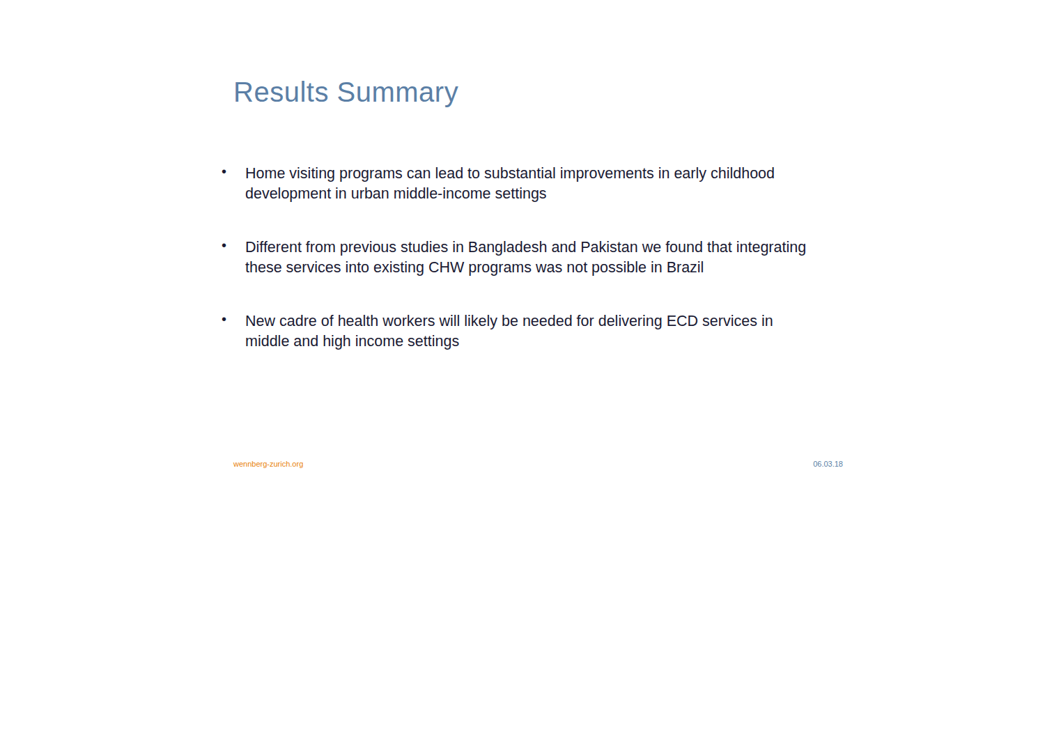Results Summary
Home visiting programs can lead to substantial improvements in early childhood development in urban middle-income settings
Different from previous studies in Bangladesh and Pakistan we found that integrating these services into existing CHW programs was not possible in Brazil
New cadre of health workers will likely be needed for delivering ECD services in middle and high income settings
wennberg-zurich.org 06.03.18